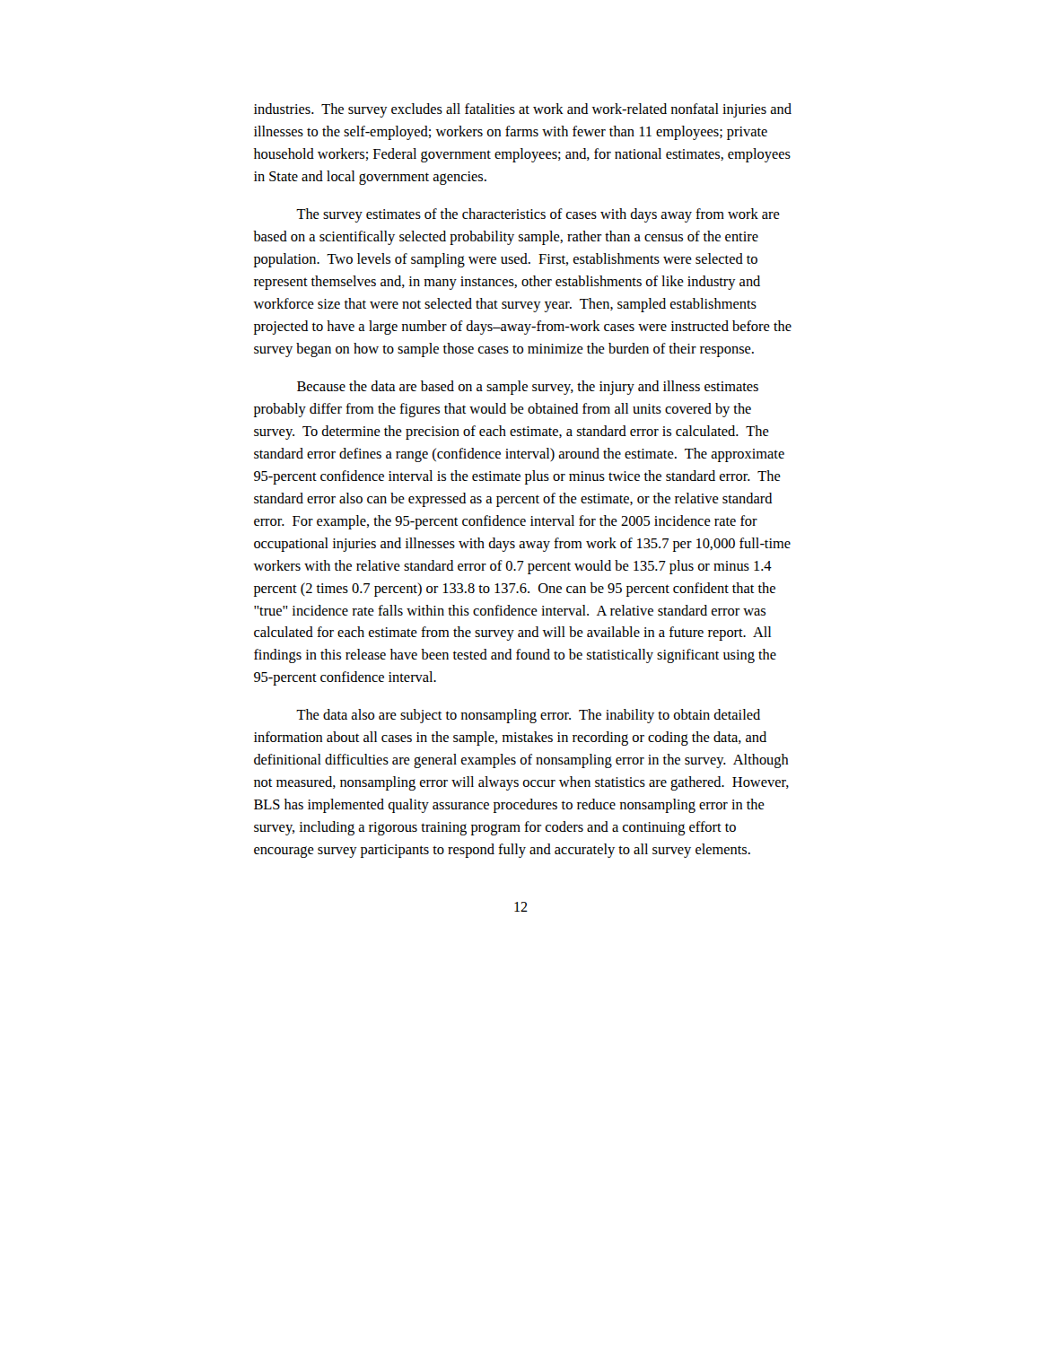industries. The survey excludes all fatalities at work and work-related nonfatal injuries and illnesses to the self-employed; workers on farms with fewer than 11 employees; private household workers; Federal government employees; and, for national estimates, employees in State and local government agencies.
The survey estimates of the characteristics of cases with days away from work are based on a scientifically selected probability sample, rather than a census of the entire population. Two levels of sampling were used. First, establishments were selected to represent themselves and, in many instances, other establishments of like industry and workforce size that were not selected that survey year. Then, sampled establishments projected to have a large number of days–away-from-work cases were instructed before the survey began on how to sample those cases to minimize the burden of their response.
Because the data are based on a sample survey, the injury and illness estimates probably differ from the figures that would be obtained from all units covered by the survey. To determine the precision of each estimate, a standard error is calculated. The standard error defines a range (confidence interval) around the estimate. The approximate 95-percent confidence interval is the estimate plus or minus twice the standard error. The standard error also can be expressed as a percent of the estimate, or the relative standard error. For example, the 95-percent confidence interval for the 2005 incidence rate for occupational injuries and illnesses with days away from work of 135.7 per 10,000 full-time workers with the relative standard error of 0.7 percent would be 135.7 plus or minus 1.4 percent (2 times 0.7 percent) or 133.8 to 137.6. One can be 95 percent confident that the "true" incidence rate falls within this confidence interval. A relative standard error was calculated for each estimate from the survey and will be available in a future report. All findings in this release have been tested and found to be statistically significant using the 95-percent confidence interval.
The data also are subject to nonsampling error. The inability to obtain detailed information about all cases in the sample, mistakes in recording or coding the data, and definitional difficulties are general examples of nonsampling error in the survey. Although not measured, nonsampling error will always occur when statistics are gathered. However, BLS has implemented quality assurance procedures to reduce nonsampling error in the survey, including a rigorous training program for coders and a continuing effort to encourage survey participants to respond fully and accurately to all survey elements.
12